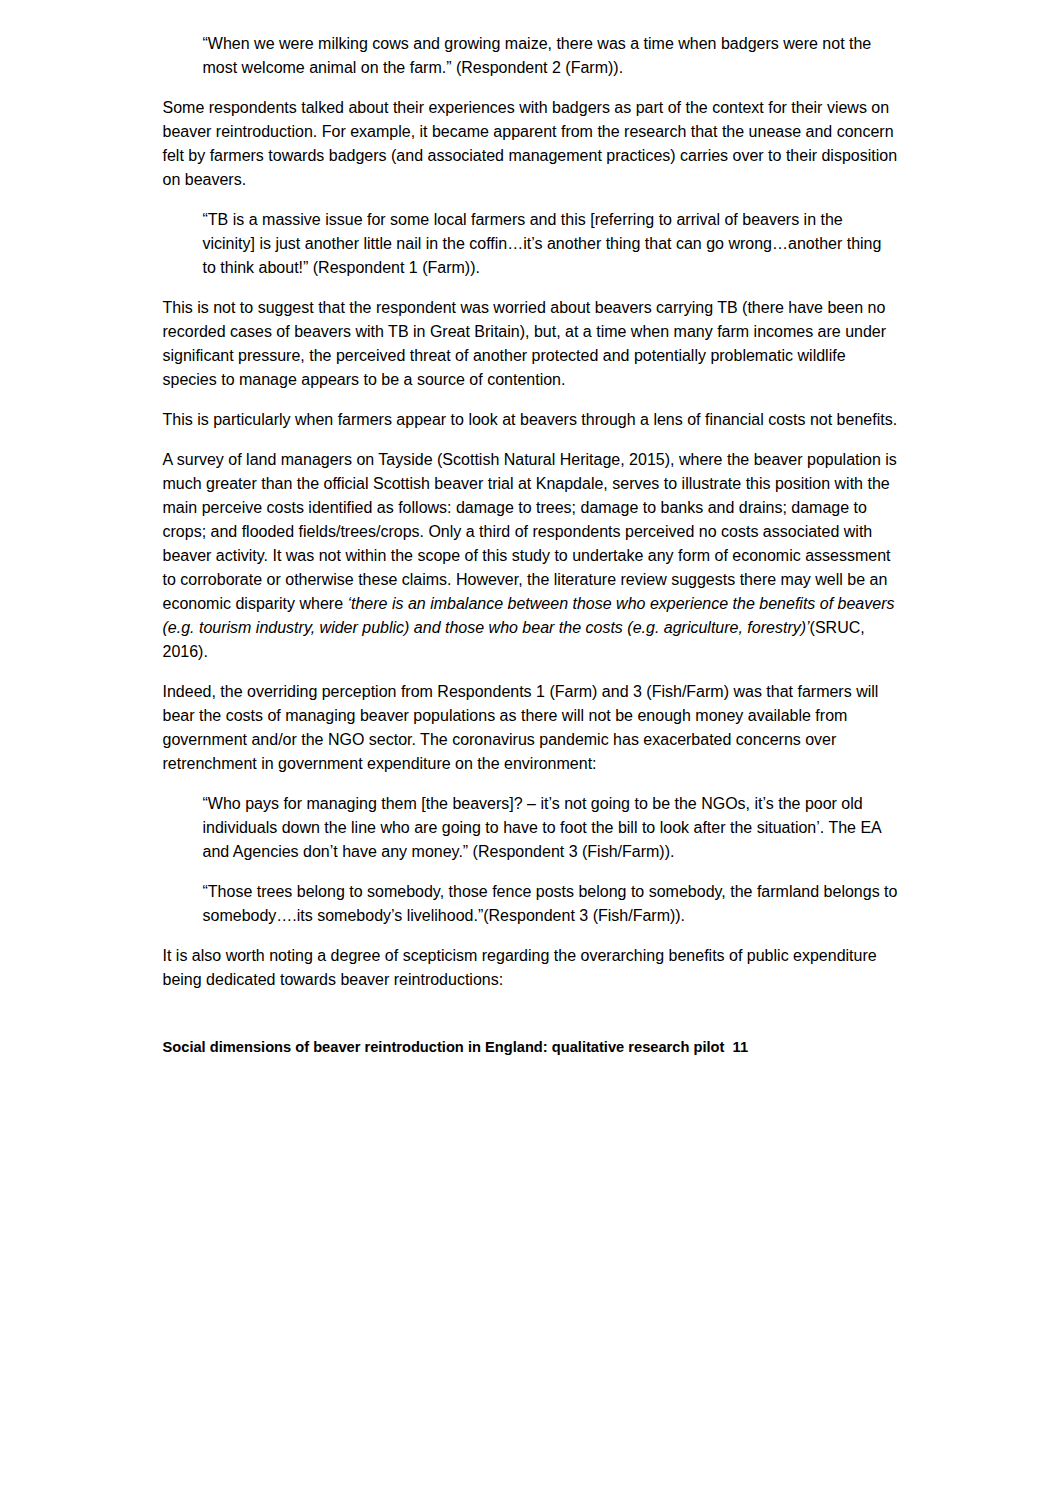“When we were milking cows and growing maize, there was a time when badgers were not the most welcome animal on the farm.” (Respondent 2 (Farm)).
Some respondents talked about their experiences with badgers as part of the context for their views on beaver reintroduction. For example, it became apparent from the research that the unease and concern felt by farmers towards badgers (and associated management practices) carries over to their disposition on beavers.
“TB is a massive issue for some local farmers and this [referring to arrival of beavers in the vicinity] is just another little nail in the coffin…it’s another thing that can go wrong…another thing to think about!” (Respondent 1 (Farm)).
This is not to suggest that the respondent was worried about beavers carrying TB (there have been no recorded cases of beavers with TB in Great Britain), but, at a time when many farm incomes are under significant pressure, the perceived threat of another protected and potentially problematic wildlife species to manage appears to be a source of contention.
This is particularly when farmers appear to look at beavers through a lens of financial costs not benefits.
A survey of land managers on Tayside (Scottish Natural Heritage, 2015), where the beaver population is much greater than the official Scottish beaver trial at Knapdale, serves to illustrate this position with the main perceive costs identified as follows: damage to trees; damage to banks and drains; damage to crops; and flooded fields/trees/crops. Only a third of respondents perceived no costs associated with beaver activity. It was not within the scope of this study to undertake any form of economic assessment to corroborate or otherwise these claims. However, the literature review suggests there may well be an economic disparity where ‘there is an imbalance between those who experience the benefits of beavers (e.g. tourism industry, wider public) and those who bear the costs (e.g. agriculture, forestry)’(SRUC, 2016).
Indeed, the overriding perception from Respondents 1 (Farm) and 3 (Fish/Farm) was that farmers will bear the costs of managing beaver populations as there will not be enough money available from government and/or the NGO sector. The coronavirus pandemic has exacerbated concerns over retrenchment in government expenditure on the environment:
“Who pays for managing them [the beavers]? – it’s not going to be the NGOs, it’s the poor old individuals down the line who are going to have to foot the bill to look after the situation’. The EA and Agencies don’t have any money.” (Respondent 3 (Fish/Farm)).
“Those trees belong to somebody, those fence posts belong to somebody, the farmland belongs to somebody….its somebody’s livelihood.”(Respondent 3 (Fish/Farm)).
It is also worth noting a degree of scepticism regarding the overarching benefits of public expenditure being dedicated towards beaver reintroductions:
Social dimensions of beaver reintroduction in England: qualitative research pilot 11